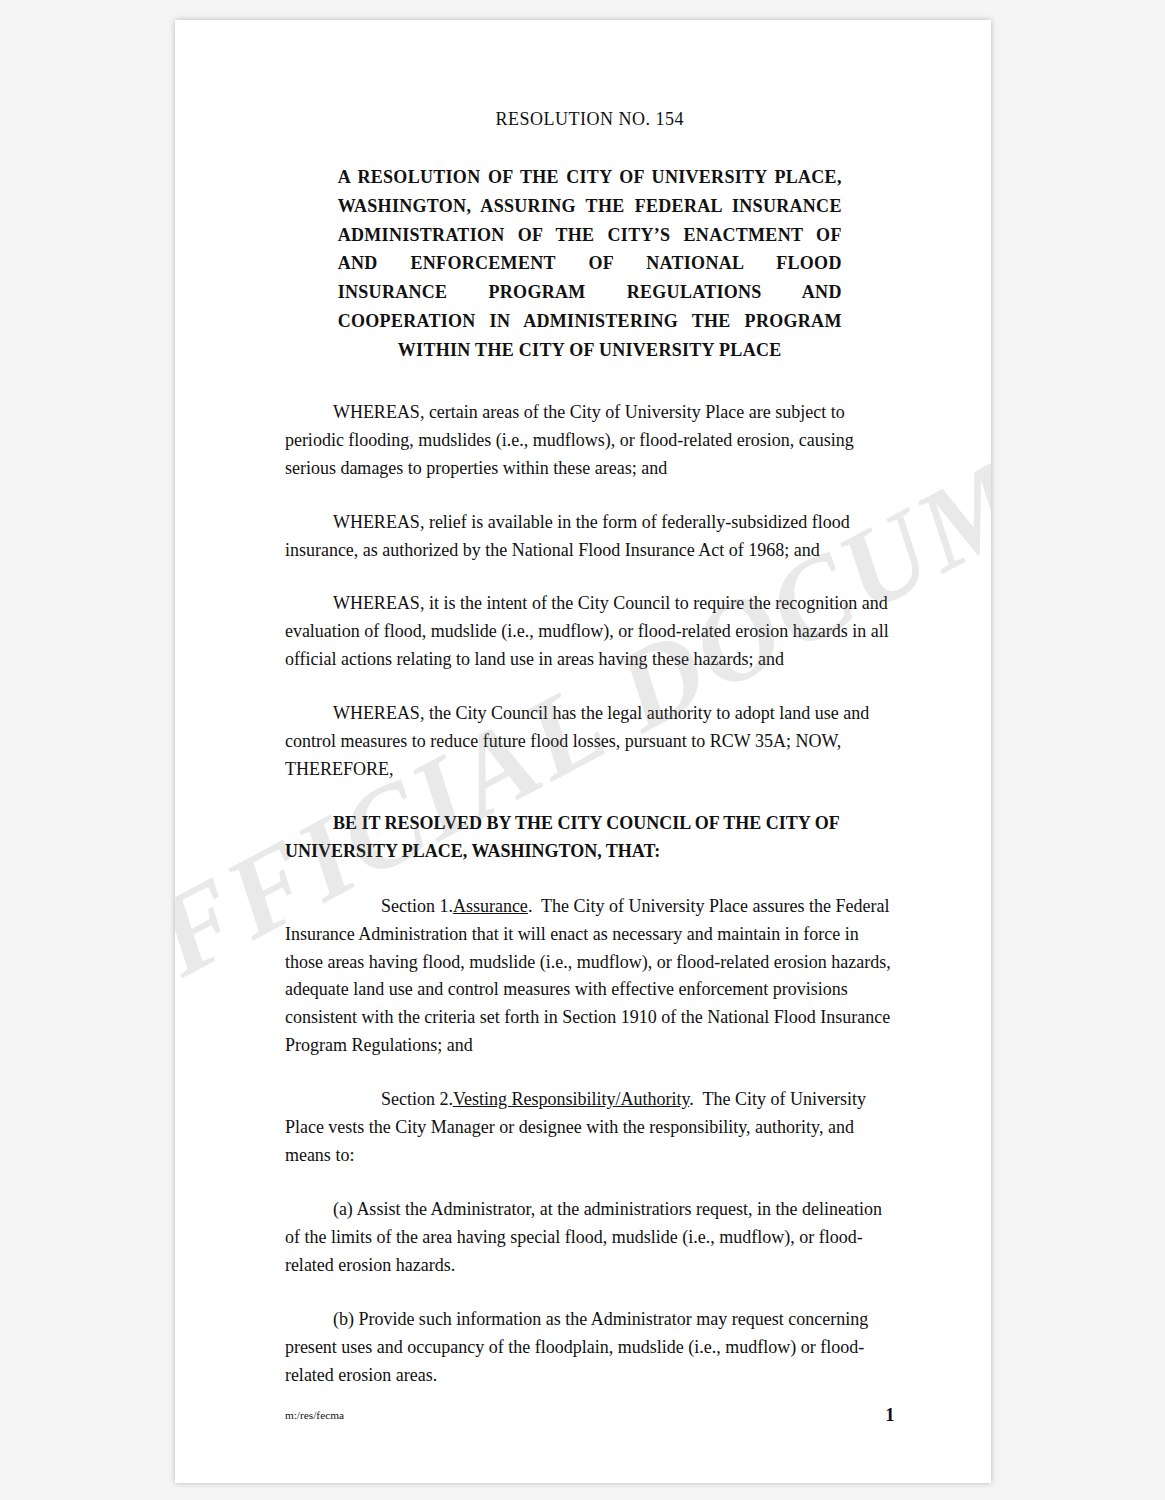UNOFFICIAL DOCUMENT
RESOLUTION NO. 154
A Resolution of the City of University Place, Washington, Assuring the Federal Insurance Administration of the City’s Enactment of and Enforcement of National Flood Insurance Program Regulations and Cooperation in Administering the Program Within the City of University Place
WHEREAS, certain areas of the City of University Place are subject to periodic flooding, mudslides (i.e., mudflows), or flood-related erosion, causing serious damages to properties within these areas; and
WHEREAS, relief is available in the form of federally-subsidized flood insurance, as authorized by the National Flood Insurance Act of 1968; and
WHEREAS, it is the intent of the City Council to require the recognition and evaluation of flood, mudslide (i.e., mudflow), or flood-related erosion hazards in all official actions relating to land use in areas having these hazards; and
WHEREAS, the City Council has the legal authority to adopt land use and control measures to reduce future flood losses, pursuant to RCW 35A; NOW, THEREFORE,
BE IT RESOLVED BY THE CITY COUNCIL OF THE CITY OF UNIVERSITY PLACE, WASHINGTON, THAT:
Section 1. Assurance. The City of University Place assures the Federal Insurance Administration that it will enact as necessary and maintain in force in those areas having flood, mudslide (i.e., mudflow), or flood-related erosion hazards, adequate land use and control measures with effective enforcement provisions consistent with the criteria set forth in Section 1910 of the National Flood Insurance Program Regulations; and
Section 2. Vesting Responsibility/Authority. The City of University Place vests the City Manager or designee with the responsibility, authority, and means to:
(a) Assist the Administrator, at the administratiors request, in the delineation of the limits of the area having special flood, mudslide (i.e., mudflow), or flood-related erosion hazards.
(b) Provide such information as the Administrator may request concerning present uses and occupancy of the floodplain, mudslide (i.e., mudflow) or flood-related erosion areas.
m:/res/fecma 1